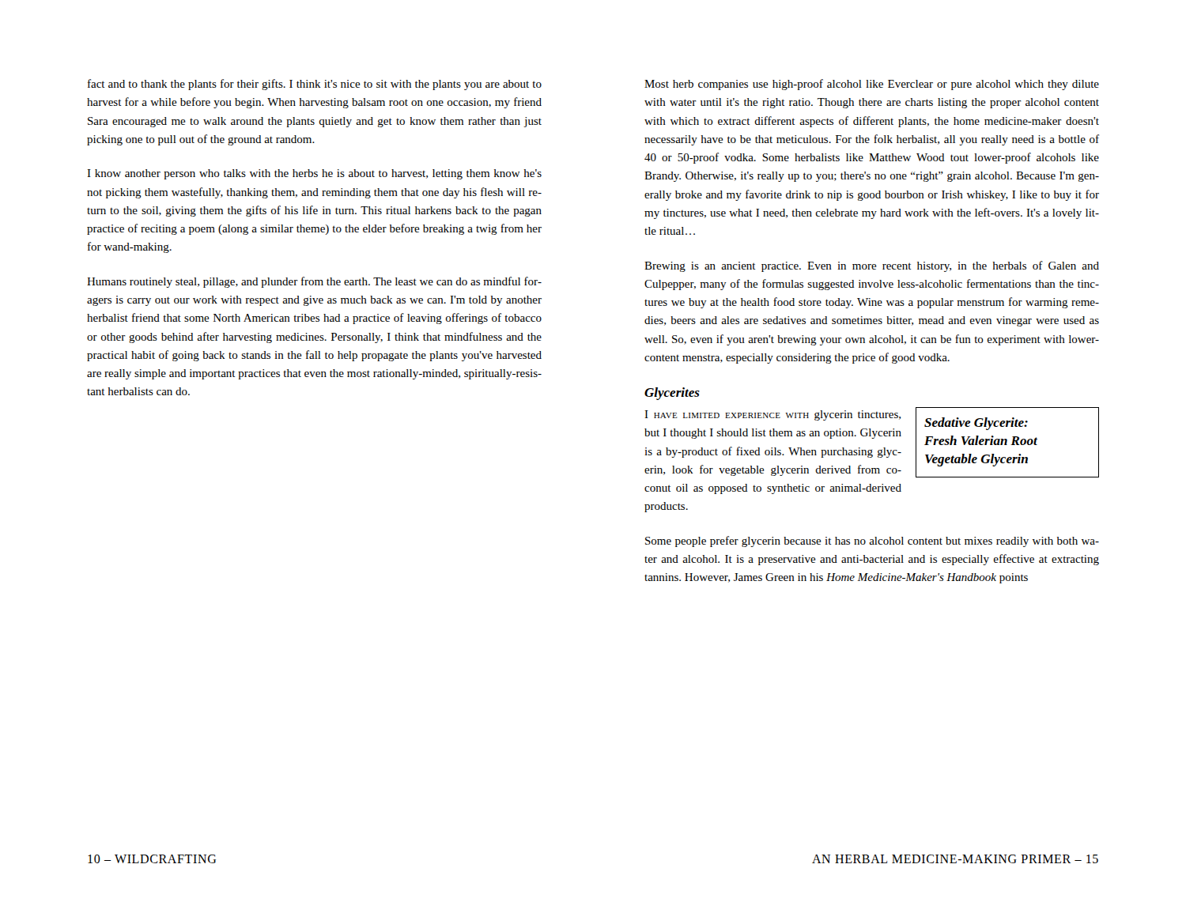fact and to thank the plants for their gifts. I think it's nice to sit with the plants you are about to harvest for a while before you begin. When harvesting balsam root on one occasion, my friend Sara encouraged me to walk around the plants quietly and get to know them rather than just picking one to pull out of the ground at random.
I know another person who talks with the herbs he is about to harvest, letting them know he's not picking them wastefully, thanking them, and reminding them that one day his flesh will return to the soil, giving them the gifts of his life in turn. This ritual harkens back to the pagan practice of reciting a poem (along a similar theme) to the elder before breaking a twig from her for wand-making.
Humans routinely steal, pillage, and plunder from the earth. The least we can do as mindful foragers is carry out our work with respect and give as much back as we can. I'm told by another herbalist friend that some North American tribes had a practice of leaving offerings of tobacco or other goods behind after harvesting medicines. Personally, I think that mindfulness and the practical habit of going back to stands in the fall to help propagate the plants you've harvested are really simple and important practices that even the most rationally-minded, spiritually-resistant herbalists can do.
Most herb companies use high-proof alcohol like Everclear or pure alcohol which they dilute with water until it's the right ratio. Though there are charts listing the proper alcohol content with which to extract different aspects of different plants, the home medicine-maker doesn't necessarily have to be that meticulous. For the folk herbalist, all you really need is a bottle of 40 or 50-proof vodka. Some herbalists like Matthew Wood tout lower-proof alcohols like Brandy. Otherwise, it's really up to you; there's no one “right” grain alcohol. Because I'm generally broke and my favorite drink to nip is good bourbon or Irish whiskey, I like to buy it for my tinctures, use what I need, then celebrate my hard work with the left-overs. It's a lovely little ritual…
Brewing is an ancient practice. Even in more recent history, in the herbals of Galen and Culpepper, many of the formulas suggested involve less-alcoholic fermentations than the tinctures we buy at the health food store today. Wine was a popular menstrum for warming remedies, beers and ales are sedatives and sometimes bitter, mead and even vinegar were used as well. So, even if you aren't brewing your own alcohol, it can be fun to experiment with lower-content menstra, especially considering the price of good vodka.
Glycerites
Sedative Glycerite: Fresh Valerian Root
Vegetable Glycerin
I have limited experience with glycerin tinctures, but I thought I should list them as an option. Glycerin is a by-product of fixed oils. When purchasing glycerin, look for vegetable glycerin derived from coconut oil as opposed to synthetic or animal-derived products.
Some people prefer glycerin because it has no alcohol content but mixes readily with both water and alcohol. It is a preservative and anti-bacterial and is especially effective at extracting tannins. However, James Green in his Home Medicine-Maker's Handbook points
10 – Wildcrafting
An Herbal Medicine-Making Primer – 15